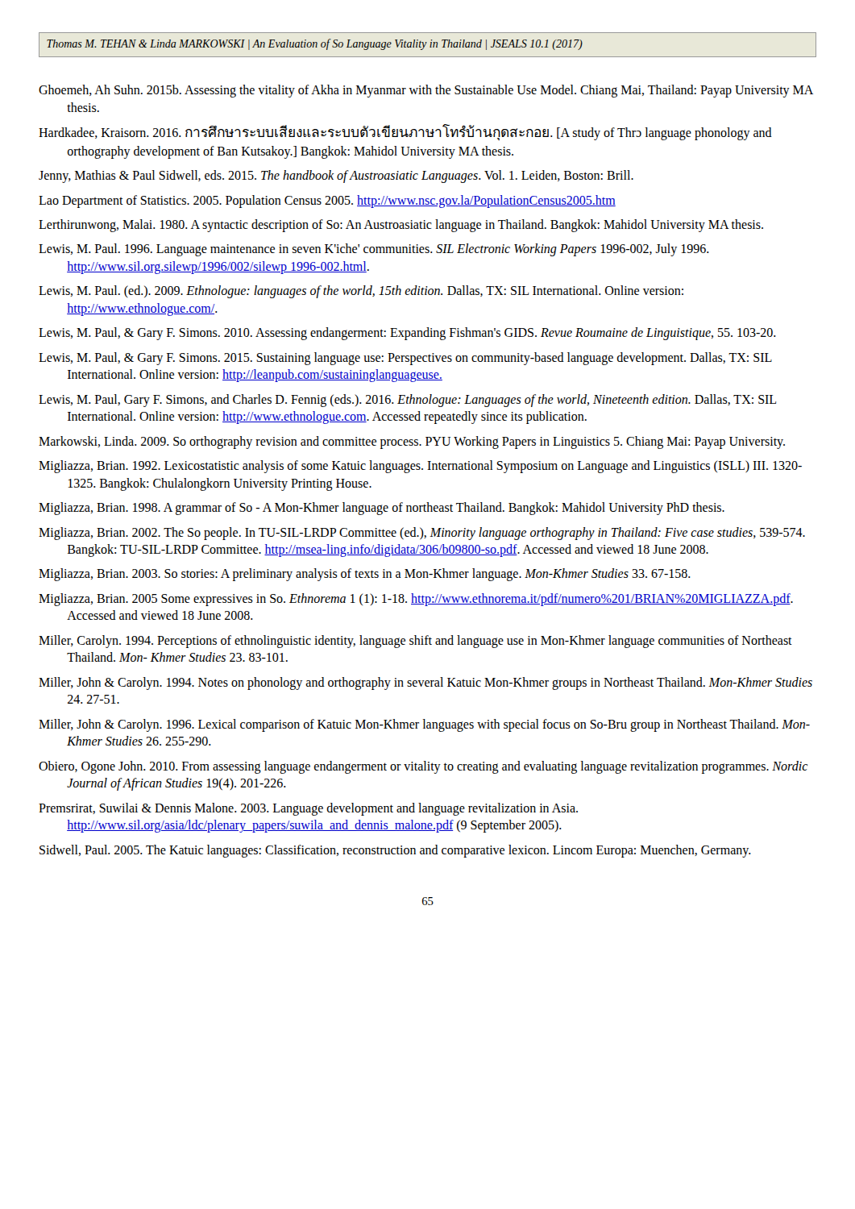Thomas M. TEHAN & Linda MARKOWSKI | An Evaluation of So Language Vitality in Thailand | JSEALS 10.1 (2017)
Ghoemeh, Ah Suhn. 2015b. Assessing the vitality of Akha in Myanmar with the Sustainable Use Model. Chiang Mai, Thailand: Payap University MA thesis.
Hardkadee, Kraisorn. 2016. การศึกษาระบบเสียงและระบบตัวเขียนภาษาโทรํบ้านกุดสะกอย. [A study of Thrɔ language phonology and orthography development of Ban Kutsakoy.] Bangkok: Mahidol University MA thesis.
Jenny, Mathias & Paul Sidwell, eds. 2015. The handbook of Austroasiatic Languages. Vol. 1. Leiden, Boston: Brill.
Lao Department of Statistics. 2005. Population Census 2005. http://www.nsc.gov.la/PopulationCensus2005.htm
Lerthirunwong, Malai. 1980. A syntactic description of So: An Austroasiatic language in Thailand. Bangkok: Mahidol University MA thesis.
Lewis, M. Paul. 1996. Language maintenance in seven K'iche' communities. SIL Electronic Working Papers 1996-002, July 1996. http://www.sil.org.silewp/1996/002/silewp 1996-002.html.
Lewis, M. Paul. (ed.). 2009. Ethnologue: languages of the world, 15th edition. Dallas, TX: SIL International. Online version: http://www.ethnologue.com/.
Lewis, M. Paul, & Gary F. Simons. 2010. Assessing endangerment: Expanding Fishman's GIDS. Revue Roumaine de Linguistique, 55. 103-20.
Lewis, M. Paul, & Gary F. Simons. 2015. Sustaining language use: Perspectives on community-based language development. Dallas, TX: SIL International. Online version: http://leanpub.com/sustaininglanguageuse.
Lewis, M. Paul, Gary F. Simons, and Charles D. Fennig (eds.). 2016. Ethnologue: Languages of the world, Nineteenth edition. Dallas, TX: SIL International. Online version: http://www.ethnologue.com. Accessed repeatedly since its publication.
Markowski, Linda. 2009. So orthography revision and committee process. PYU Working Papers in Linguistics 5. Chiang Mai: Payap University.
Migliazza, Brian. 1992. Lexicostatistic analysis of some Katuic languages. International Symposium on Language and Linguistics (ISLL) III. 1320-1325. Bangkok: Chulalongkorn University Printing House.
Migliazza, Brian. 1998. A grammar of So - A Mon-Khmer language of northeast Thailand. Bangkok: Mahidol University PhD thesis.
Migliazza, Brian. 2002. The So people. In TU-SIL-LRDP Committee (ed.), Minority language orthography in Thailand: Five case studies, 539-574. Bangkok: TU-SIL-LRDP Committee. http://msea-ling.info/digidata/306/b09800-so.pdf. Accessed and viewed 18 June 2008.
Migliazza, Brian. 2003. So stories: A preliminary analysis of texts in a Mon-Khmer language. Mon-Khmer Studies 33. 67-158.
Migliazza, Brian. 2005 Some expressives in So. Ethnorema 1 (1): 1-18. http://www.ethnorema.it/pdf/numero%201/BRIAN%20MIGLIAZZA.pdf. Accessed and viewed 18 June 2008.
Miller, Carolyn. 1994. Perceptions of ethnolinguistic identity, language shift and language use in Mon-Khmer language communities of Northeast Thailand. Mon- Khmer Studies 23. 83-101.
Miller, John & Carolyn. 1994. Notes on phonology and orthography in several Katuic Mon-Khmer groups in Northeast Thailand. Mon-Khmer Studies 24. 27-51.
Miller, John & Carolyn. 1996. Lexical comparison of Katuic Mon-Khmer languages with special focus on So-Bru group in Northeast Thailand. Mon-Khmer Studies 26. 255-290.
Obiero, Ogone John. 2010. From assessing language endangerment or vitality to creating and evaluating language revitalization programmes. Nordic Journal of African Studies 19(4). 201-226.
Premsrirat, Suwilai & Dennis Malone. 2003. Language development and language revitalization in Asia. http://www.sil.org/asia/ldc/plenary_papers/suwila_and_dennis_malone.pdf (9 September 2005).
Sidwell, Paul. 2005. The Katuic languages: Classification, reconstruction and comparative lexicon. Lincom Europa: Muenchen, Germany.
65